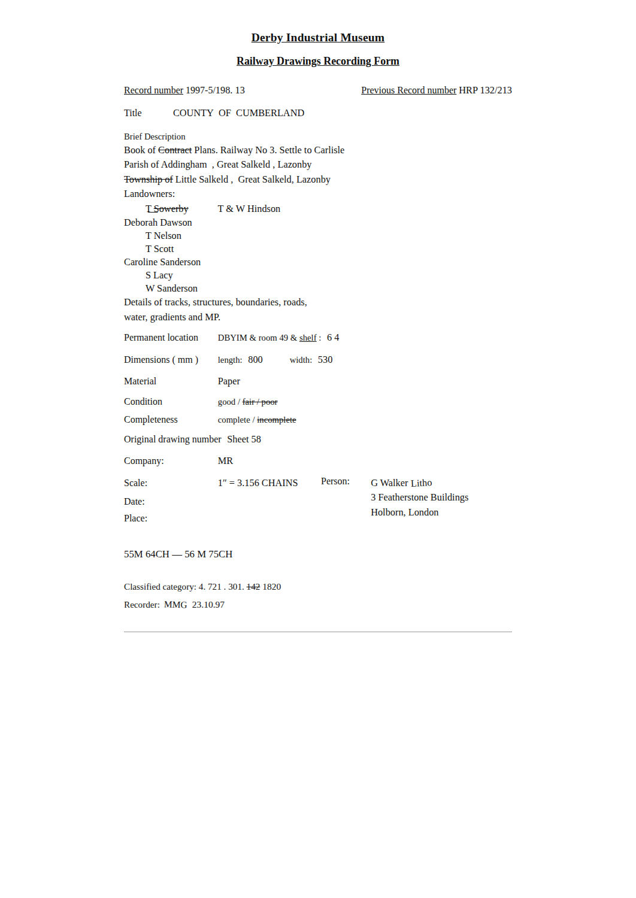Derby Industrial Museum
Railway Drawings Recording Form
Record number 1997-5/198. 13 Previous Record number HRP 132/213
Title COUNTY OF CUMBERLAND
Brief Description
Book of Contract Plans. Railway No 3. Settle to Carlisle
Parish of Addingham , Great Salkeld , Lazonby
Township of Little Salkeld , Great Salkeld, Lazonby
Landowners:
— T Sowerby T & W Hindson
Deborah Dawson
T Nelson
T Scott
Caroline Sanderson
S Lacy
W Sanderson
Details of tracks, structures, boundaries, roads,
water, gradients and MP.
Permanent location DBYIM & room 49 & shelf : 6 4
Dimensions ( mm ) length: 800 width: 530
Material Paper
Condition good / fair / poor
Completeness complete / incomplete
Original drawing number Sheet 58
Company: MR
Scale: 1″ = 3.156 CHAINS
Date:
Place:
Person: G Walker Litho
3 Featherstone Buildings
Holborn, London
55M 64CH — 56 M 75CH
Classified category: 4. 721 . 301. 142 1820
Recorder: MMG 23.10.97